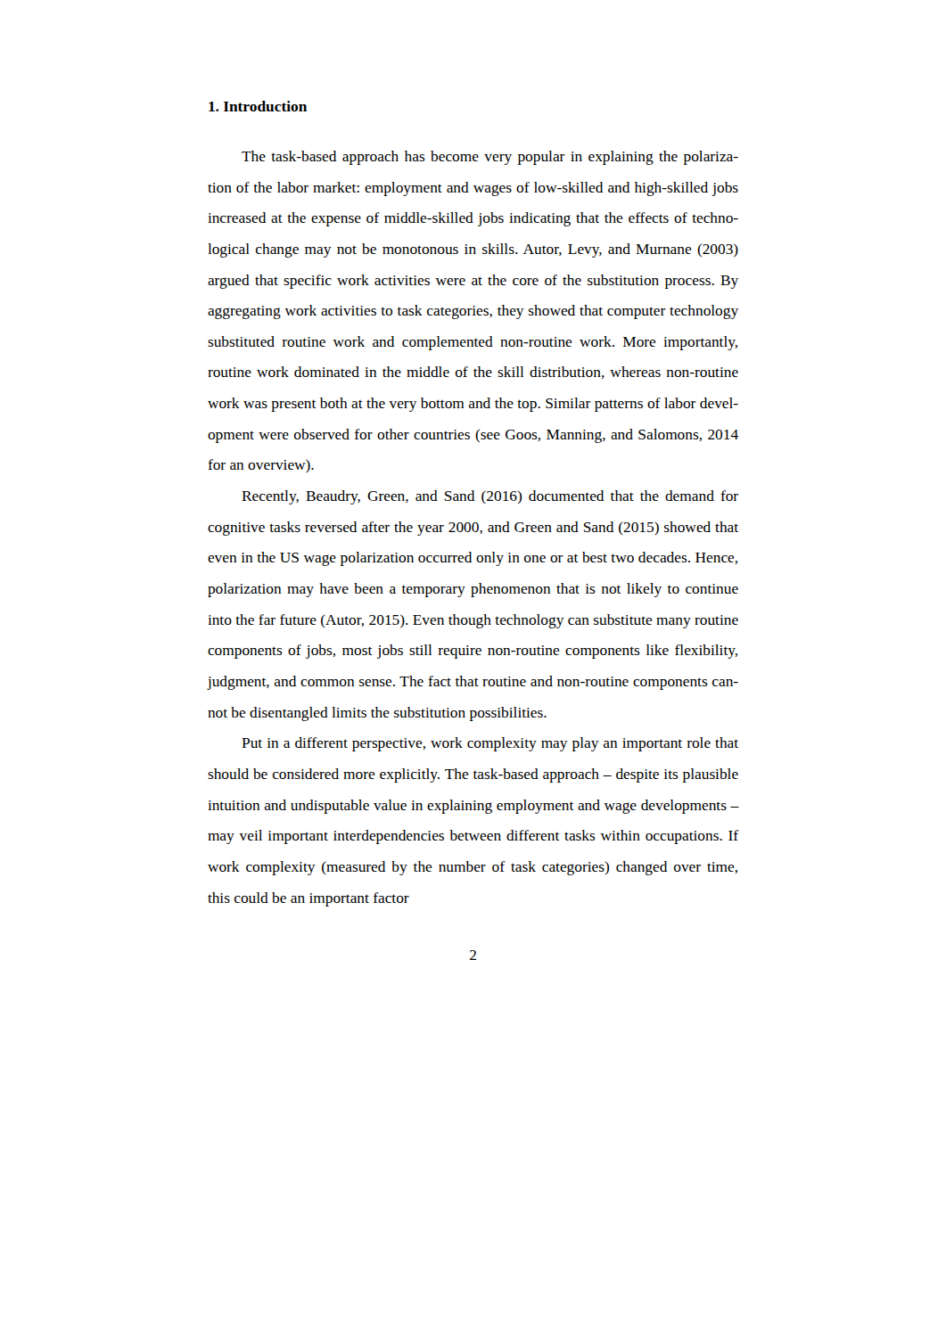1. Introduction
The task-based approach has become very popular in explaining the polarization of the labor market: employment and wages of low-skilled and high-skilled jobs increased at the expense of middle-skilled jobs indicating that the effects of technological change may not be monotonous in skills. Autor, Levy, and Murnane (2003) argued that specific work activities were at the core of the substitution process. By aggregating work activities to task categories, they showed that computer technology substituted routine work and complemented non-routine work. More importantly, routine work dominated in the middle of the skill distribution, whereas non-routine work was present both at the very bottom and the top. Similar patterns of labor development were observed for other countries (see Goos, Manning, and Salomons, 2014 for an overview).
Recently, Beaudry, Green, and Sand (2016) documented that the demand for cognitive tasks reversed after the year 2000, and Green and Sand (2015) showed that even in the US wage polarization occurred only in one or at best two decades. Hence, polarization may have been a temporary phenomenon that is not likely to continue into the far future (Autor, 2015). Even though technology can substitute many routine components of jobs, most jobs still require non-routine components like flexibility, judgment, and common sense. The fact that routine and non-routine components cannot be disentangled limits the substitution possibilities.
Put in a different perspective, work complexity may play an important role that should be considered more explicitly. The task-based approach – despite its plausible intuition and undisputable value in explaining employment and wage developments – may veil important interdependencies between different tasks within occupations. If work complexity (measured by the number of task categories) changed over time, this could be an important factor
2